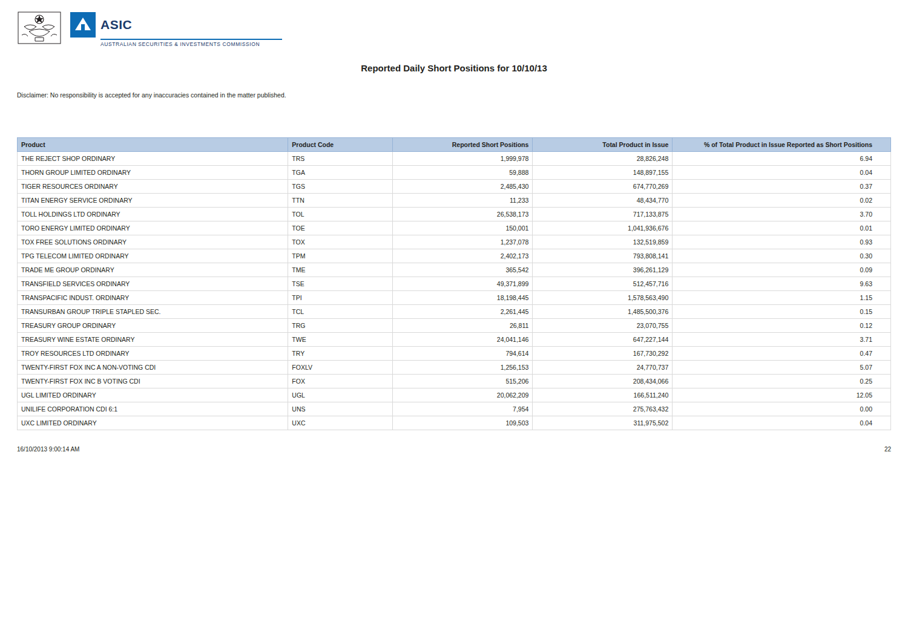ASIC
Australian Securities & Investments Commission
Reported Daily Short Positions for 10/10/13
Disclaimer: No responsibility is accepted for any inaccuracies contained in the matter published.
| Product | Product Code | Reported Short Positions | Total Product in Issue | % of Total Product in Issue Reported as Short Positions |
| --- | --- | --- | --- | --- |
| THE REJECT SHOP ORDINARY | TRS | 1,999,978 | 28,826,248 | 6.94 |
| THORN GROUP LIMITED ORDINARY | TGA | 59,888 | 148,897,155 | 0.04 |
| TIGER RESOURCES ORDINARY | TGS | 2,485,430 | 674,770,269 | 0.37 |
| TITAN ENERGY SERVICE ORDINARY | TTN | 11,233 | 48,434,770 | 0.02 |
| TOLL HOLDINGS LTD ORDINARY | TOL | 26,538,173 | 717,133,875 | 3.70 |
| TORO ENERGY LIMITED ORDINARY | TOE | 150,001 | 1,041,936,676 | 0.01 |
| TOX FREE SOLUTIONS ORDINARY | TOX | 1,237,078 | 132,519,859 | 0.93 |
| TPG TELECOM LIMITED ORDINARY | TPM | 2,402,173 | 793,808,141 | 0.30 |
| TRADE ME GROUP ORDINARY | TME | 365,542 | 396,261,129 | 0.09 |
| TRANSFIELD SERVICES ORDINARY | TSE | 49,371,899 | 512,457,716 | 9.63 |
| TRANSPACIFIC INDUST. ORDINARY | TPI | 18,198,445 | 1,578,563,490 | 1.15 |
| TRANSURBAN GROUP TRIPLE STAPLED SEC. | TCL | 2,261,445 | 1,485,500,376 | 0.15 |
| TREASURY GROUP ORDINARY | TRG | 26,811 | 23,070,755 | 0.12 |
| TREASURY WINE ESTATE ORDINARY | TWE | 24,041,146 | 647,227,144 | 3.71 |
| TROY RESOURCES LTD ORDINARY | TRY | 794,614 | 167,730,292 | 0.47 |
| TWENTY-FIRST FOX INC A NON-VOTING CDI | FOXLV | 1,256,153 | 24,770,737 | 5.07 |
| TWENTY-FIRST FOX INC B VOTING CDI | FOX | 515,206 | 208,434,066 | 0.25 |
| UGL LIMITED ORDINARY | UGL | 20,062,209 | 166,511,240 | 12.05 |
| UNILIFE CORPORATION CDI 6:1 | UNS | 7,954 | 275,763,432 | 0.00 |
| UXC LIMITED ORDINARY | UXC | 109,503 | 311,975,502 | 0.04 |
16/10/2013 9:00:14 AM 22